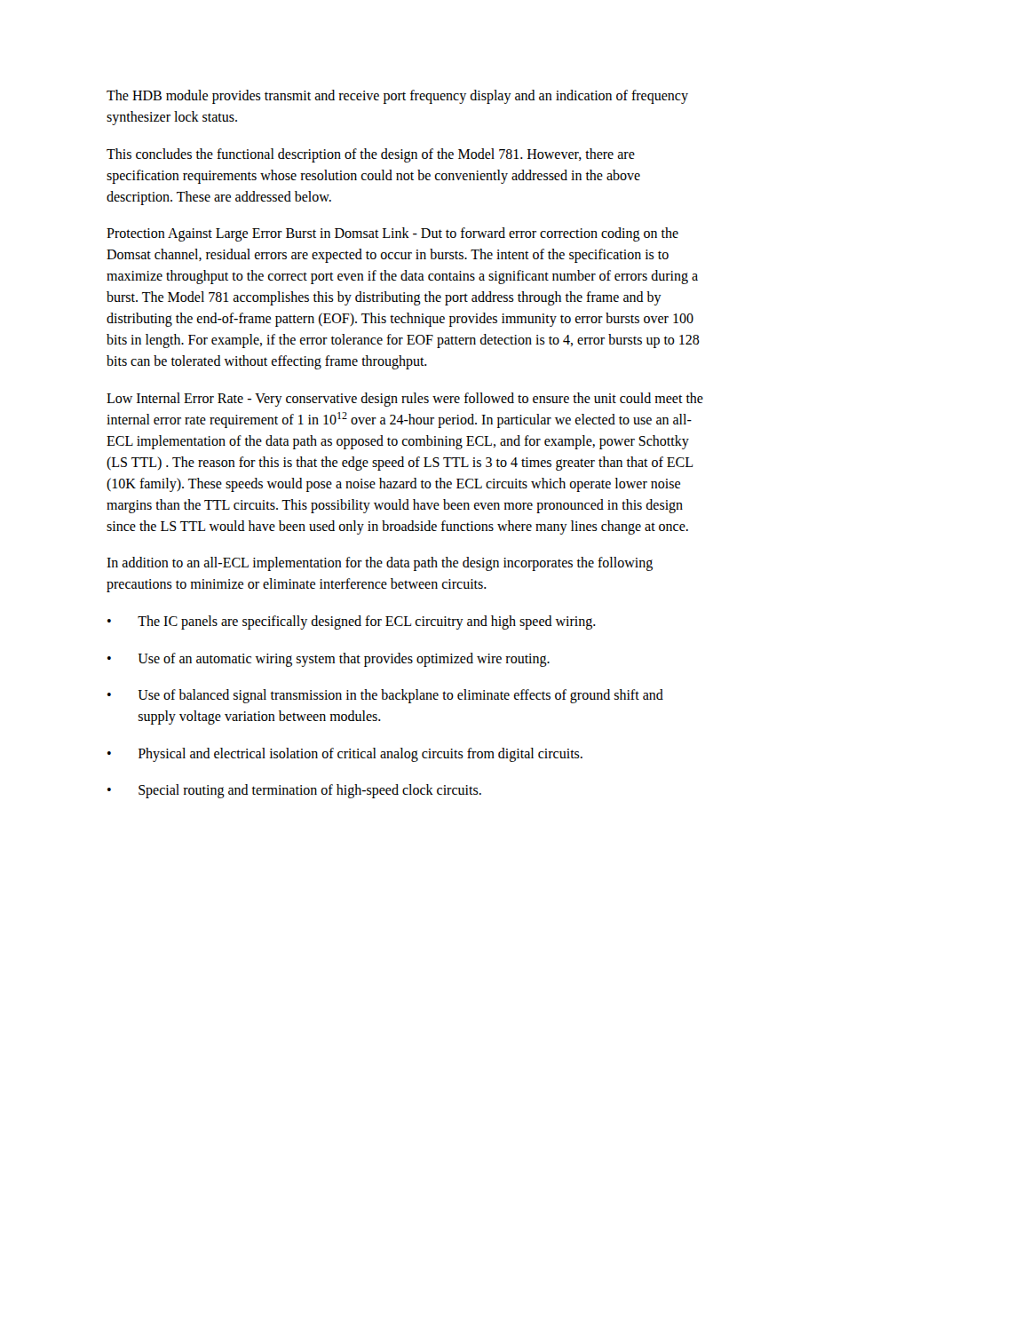The HDB module provides transmit and receive port frequency display and an indication of frequency synthesizer lock status.
This concludes the functional description of the design of the Model 781. However, there are specification requirements whose resolution could not be conveniently addressed in the above description. These are addressed below.
Protection Against Large Error Burst in Domsat Link - Dut to forward error correction coding on the Domsat channel, residual errors are expected to occur in bursts. The intent of the specification is to maximize throughput to the correct port even if the data contains a significant number of errors during a burst. The Model 781 accomplishes this by distributing the port address through the frame and by distributing the end-of-frame pattern (EOF). This technique provides immunity to error bursts over 100 bits in length. For example, if the error tolerance for EOF pattern detection is to 4, error bursts up to 128 bits can be tolerated without effecting frame throughput.
Low Internal Error Rate - Very conservative design rules were followed to ensure the unit could meet the internal error rate requirement of 1 in 1012 over a 24-hour period. In particular we elected to use an all-ECL implementation of the data path as opposed to combining ECL, and for example, power Schottky (LS TTL) . The reason for this is that the edge speed of LS TTL is 3 to 4 times greater than that of ECL (10K family). These speeds would pose a noise hazard to the ECL circuits which operate lower noise margins than the TTL circuits. This possibility would have been even more pronounced in this design since the LS TTL would have been used only in broadside functions where many lines change at once.
In addition to an all-ECL implementation for the data path the design incorporates the following precautions to minimize or eliminate interference between circuits.
•The IC panels are specifically designed for ECL circuitry and high speed wiring.
•Use of an automatic wiring system that provides optimized wire routing.
•Use of balanced signal transmission in the backplane to eliminate effects of ground shift and supply voltage variation between modules.
•Physical and electrical isolation of critical analog circuits from digital circuits.
•Special routing and termination of high-speed clock circuits.